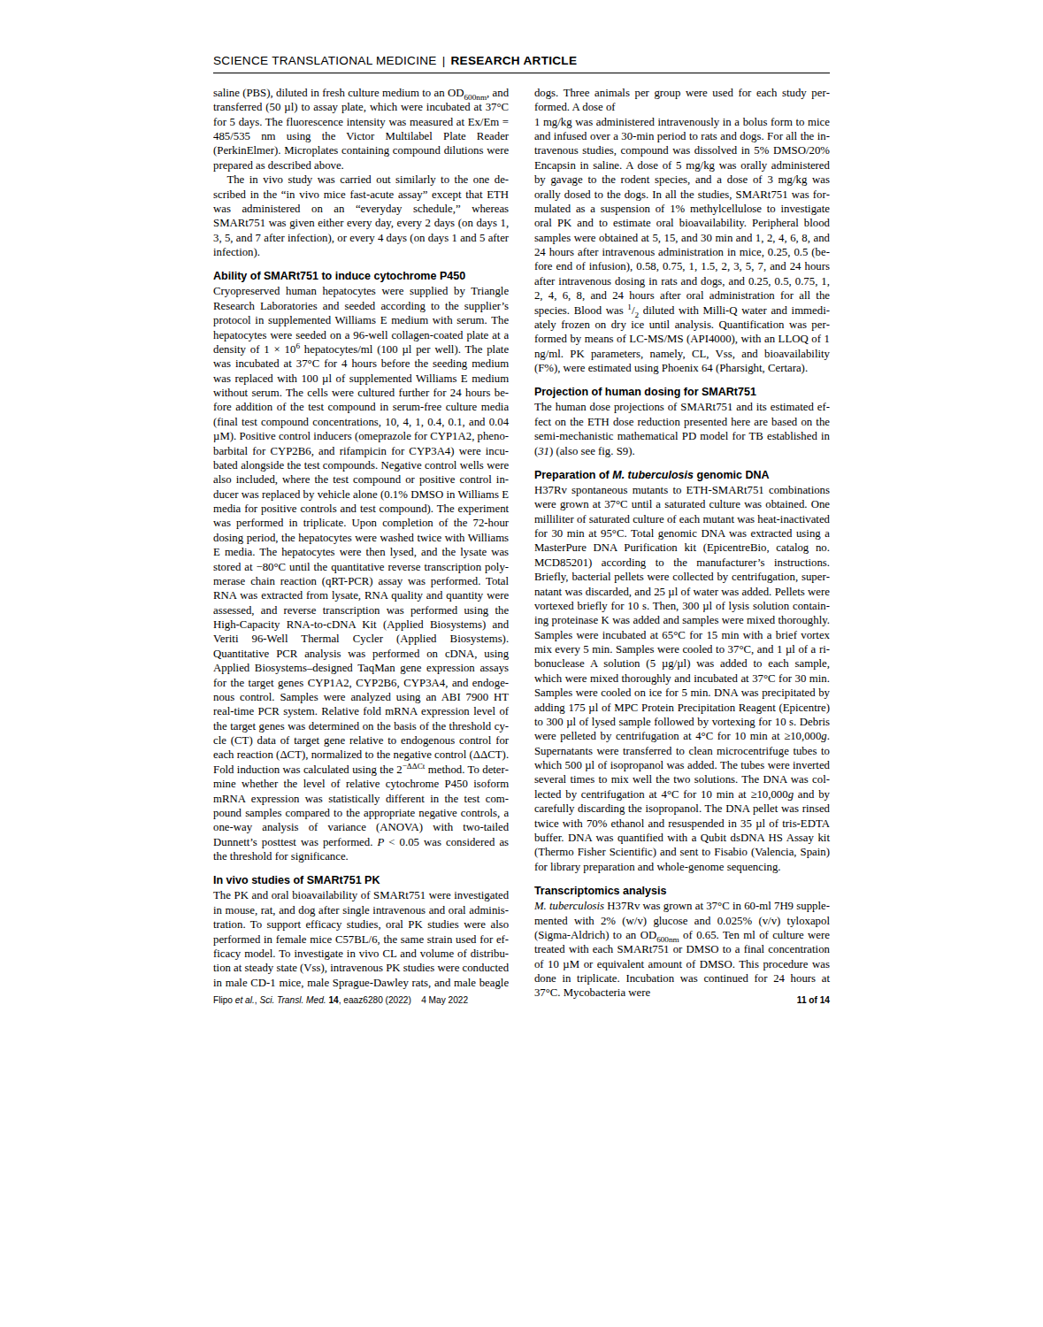SCIENCE TRANSLATIONAL MEDICINE|RESEARCH ARTICLE
saline (PBS), diluted in fresh culture medium to an OD600nm, and transferred (50 µl) to assay plate, which were incubated at 37°C for 5 days. The fluorescence intensity was measured at Ex/Em = 485/535 nm using the Victor Multilabel Plate Reader (PerkinElmer). Microplates containing compound dilutions were prepared as described above.
The in vivo study was carried out similarly to the one described in the “in vivo mice fast-acute assay” except that ETH was administered on an “everyday schedule,” whereas SMARt751 was given either every day, every 2 days (on days 1, 3, 5, and 7 after infection), or every 4 days (on days 1 and 5 after infection).
Ability of SMARt751 to induce cytochrome P450
Cryopreserved human hepatocytes were supplied by Triangle Research Laboratories and seeded according to the supplier’s protocol in supplemented Williams E medium with serum. The hepatocytes were seeded on a 96-well collagen-coated plate at a density of 1 × 106 hepatocytes/ml (100 µl per well). The plate was incubated at 37°C for 4 hours before the seeding medium was replaced with 100 µl of supplemented Williams E medium without serum. The cells were cultured further for 24 hours before addition of the test compound in serum-free culture media (final test compound concentrations, 10, 4, 1, 0.4, 0.1, and 0.04 µM). Positive control inducers (omeprazole for CYP1A2, phenobarbital for CYP2B6, and rifampicin for CYP3A4) were incubated alongside the test compounds. Negative control wells were also included, where the test compound or positive control inducer was replaced by vehicle alone (0.1% DMSO in Williams E media for positive controls and test compound). The experiment was performed in triplicate. Upon completion of the 72-hour dosing period, the hepatocytes were washed twice with Williams E media. The hepatocytes were then lysed, and the lysate was stored at −80°C until the quantitative reverse transcription polymerase chain reaction (qRT-PCR) assay was performed. Total RNA was extracted from lysate, RNA quality and quantity were assessed, and reverse transcription was performed using the High-Capacity RNA-to-cDNA Kit (Applied Biosystems) and Veriti 96-Well Thermal Cycler (Applied Biosystems). Quantitative PCR analysis was performed on cDNA, using Applied Biosystems–designed TaqMan gene expression assays for the target genes CYP1A2, CYP2B6, CYP3A4, and endogenous control. Samples were analyzed using an ABI 7900 HT real-time PCR system. Relative fold mRNA expression level of the target genes was determined on the basis of the threshold cycle (CT) data of target gene relative to endogenous control for each reaction (ΔCT), normalized to the negative control (ΔΔCT). Fold induction was calculated using the 2−ΔΔCt method. To determine whether the level of relative cytochrome P450 isoform mRNA expression was statistically different in the test compound samples compared to the appropriate negative controls, a one-way analysis of variance (ANOVA) with two-tailed Dunnett’s posttest was performed. P < 0.05 was considered as the threshold for significance.
In vivo studies of SMARt751 PK
The PK and oral bioavailability of SMARt751 were investigated in mouse, rat, and dog after single intravenous and oral administration. To support efficacy studies, oral PK studies were also performed in female mice C57BL/6, the same strain used for efficacy model. To investigate in vivo CL and volume of distribution at steady state (Vss), intravenous PK studies were conducted in male CD-1 mice, male Sprague-Dawley rats, and male beagle dogs. Three animals per group were used for each study performed. A dose of
1 mg/kg was administered intravenously in a bolus form to mice and infused over a 30-min period to rats and dogs. For all the intravenous studies, compound was dissolved in 5% DMSO/20% Encapsin in saline. A dose of 5 mg/kg was orally administered by gavage to the rodent species, and a dose of 3 mg/kg was orally dosed to the dogs. In all the studies, SMARt751 was formulated as a suspension of 1% methylcellulose to investigate oral PK and to estimate oral bioavailability. Peripheral blood samples were obtained at 5, 15, and 30 min and 1, 2, 4, 6, 8, and 24 hours after intravenous administration in mice, 0.25, 0.5 (before end of infusion), 0.58, 0.75, 1, 1.5, 2, 3, 5, 7, and 24 hours after intravenous dosing in rats and dogs, and 0.25, 0.5, 0.75, 1, 2, 4, 6, 8, and 24 hours after oral administration for all the species. Blood was 1/2 diluted with Milli-Q water and immediately frozen on dry ice until analysis. Quantification was performed by means of LC-MS/MS (API4000), with an LLOQ of 1 ng/ml. PK parameters, namely, CL, Vss, and bioavailability (F%), were estimated using Phoenix 64 (Pharsight, Certara).
Projection of human dosing for SMARt751
The human dose projections of SMARt751 and its estimated effect on the ETH dose reduction presented here are based on the semi-mechanistic mathematical PD model for TB established in (31) (also see fig. S9).
Preparation of M. tuberculosis genomic DNA
H37Rv spontaneous mutants to ETH-SMARt751 combinations were grown at 37°C until a saturated culture was obtained. One milliliter of saturated culture of each mutant was heat-inactivated for 30 min at 95°C. Total genomic DNA was extracted using a MasterPure DNA Purification kit (EpicentreBio, catalog no. MCD85201) according to the manufacturer’s instructions. Briefly, bacterial pellets were collected by centrifugation, supernatant was discarded, and 25 µl of water was added. Pellets were vortexed briefly for 10 s. Then, 300 µl of lysis solution containing proteinase K was added and samples were mixed thoroughly. Samples were incubated at 65°C for 15 min with a brief vortex mix every 5 min. Samples were cooled to 37°C, and 1 µl of a ribonuclease A solution (5 µg/µl) was added to each sample, which were mixed thoroughly and incubated at 37°C for 30 min. Samples were cooled on ice for 5 min. DNA was precipitated by adding 175 µl of MPC Protein Precipitation Reagent (Epicentre) to 300 µl of lysed sample followed by vortexing for 10 s. Debris were pelleted by centrifugation at 4°C for 10 min at ≥10,000g. Supernatants were transferred to clean microcentrifuge tubes to which 500 µl of isopropanol was added. The tubes were inverted several times to mix well the two solutions. The DNA was collected by centrifugation at 4°C for 10 min at ≥10,000g and by carefully discarding the isopropanol. The DNA pellet was rinsed twice with 70% ethanol and resuspended in 35 µl of tris-EDTA buffer. DNA was quantified with a Qubit dsDNA HS Assay kit (Thermo Fisher Scientific) and sent to Fisabio (Valencia, Spain) for library preparation and whole-genome sequencing.
Transcriptomics analysis
M. tuberculosis H37Rv was grown at 37°C in 60-ml 7H9 supplemented with 2% (w/v) glucose and 0.025% (v/v) tyloxapol (Sigma-Aldrich) to an OD600nm of 0.65. Ten ml of culture were treated with each SMARt751 or DMSO to a final concentration of 10 µM or equivalent amount of DMSO. This procedure was done in triplicate. Incubation was continued for 24 hours at 37°C. Mycobacteria were
Flipo et al., Sci. Transl. Med. 14, eaaz6280 (2022) 4 May 2022
11 of 14